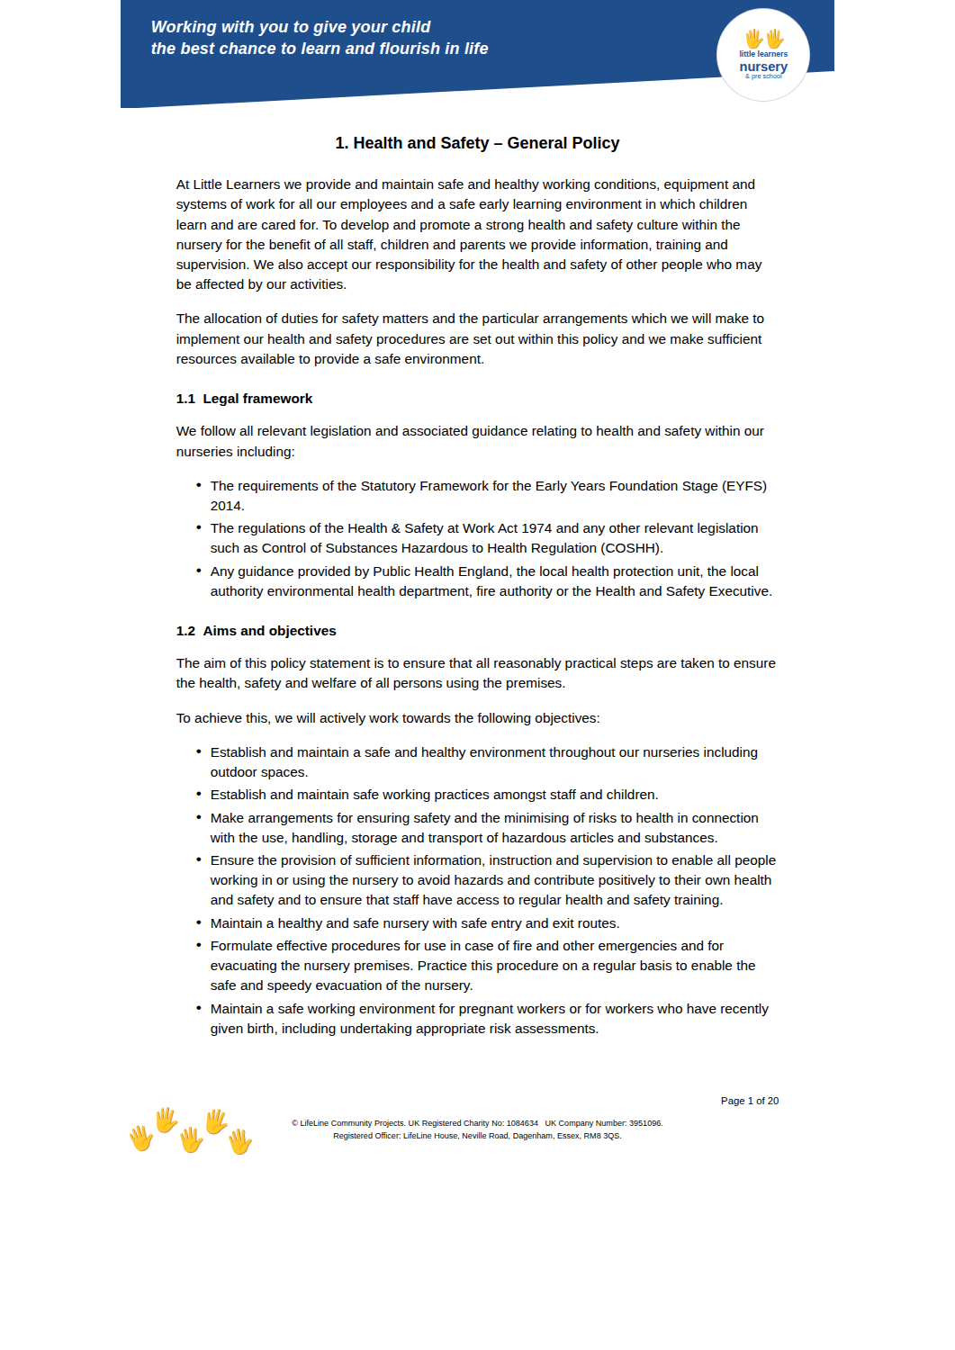Working with you to give your child
the best chance to learn and flourish in life
🖐🖐
little learners
nursery
& pre school
1. Health and Safety – General Policy
At Little Learners we provide and maintain safe and healthy working conditions, equipment and systems of work for all our employees and a safe early learning environment in which children learn and are cared for. To develop and promote a strong health and safety culture within the nursery for the benefit of all staff, children and parents we provide information, training and supervision. We also accept our responsibility for the health and safety of other people who may be affected by our activities.
The allocation of duties for safety matters and the particular arrangements which we will make to implement our health and safety procedures are set out within this policy and we make sufficient resources available to provide a safe environment.
1.1 Legal framework
We follow all relevant legislation and associated guidance relating to health and safety within our nurseries including:
The requirements of the Statutory Framework for the Early Years Foundation Stage (EYFS) 2014.
The regulations of the Health & Safety at Work Act 1974 and any other relevant legislation such as Control of Substances Hazardous to Health Regulation (COSHH).
Any guidance provided by Public Health England, the local health protection unit, the local authority environmental health department, fire authority or the Health and Safety Executive.
1.2 Aims and objectives
The aim of this policy statement is to ensure that all reasonably practical steps are taken to ensure the health, safety and welfare of all persons using the premises.
To achieve this, we will actively work towards the following objectives:
Establish and maintain a safe and healthy environment throughout our nurseries including outdoor spaces.
Establish and maintain safe working practices amongst staff and children.
Make arrangements for ensuring safety and the minimising of risks to health in connection with the use, handling, storage and transport of hazardous articles and substances.
Ensure the provision of sufficient information, instruction and supervision to enable all people working in or using the nursery to avoid hazards and contribute positively to their own health and safety and to ensure that staff have access to regular health and safety training.
Maintain a healthy and safe nursery with safe entry and exit routes.
Formulate effective procedures for use in case of fire and other emergencies and for evacuating the nursery premises. Practice this procedure on a regular basis to enable the safe and speedy evacuation of the nursery.
Maintain a safe working environment for pregnant workers or for workers who have recently given birth, including undertaking appropriate risk assessments.
Page 1 of 20
© LifeLine Community Projects. UK Registered Charity No: 1084634 UK Company Number: 3951096.
Registered Officer: LifeLine House, Neville Road, Dagenham, Essex, RM8 3QS.
🖐 🖐 🖐 🖐 🖐